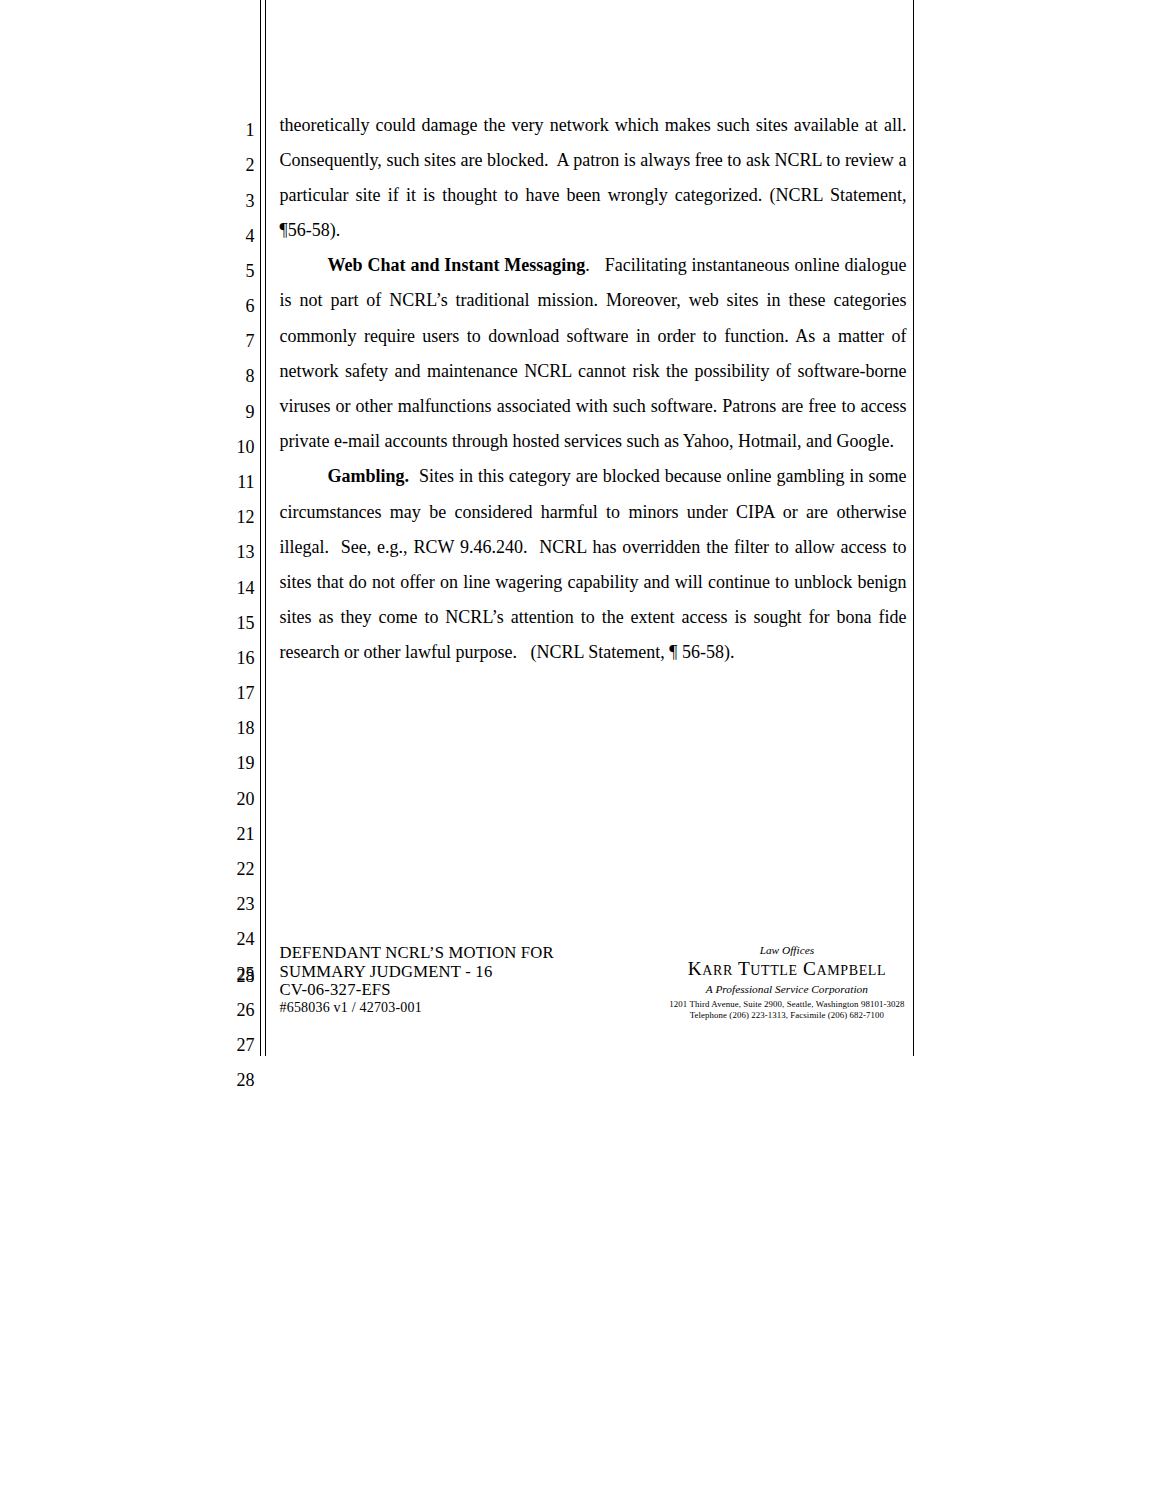1 2 3 4 5 6 7 8 9 10 11 12 13 14 15 16 17 18 19 20 21 22 23 24 25 26 27 28
theoretically could damage the very network which makes such sites available at all. Consequently, such sites are blocked. A patron is always free to ask NCRL to review a particular site if it is thought to have been wrongly categorized. (NCRL Statement, ¶56-58).
Web Chat and Instant Messaging. Facilitating instantaneous online dialogue is not part of NCRL’s traditional mission. Moreover, web sites in these categories commonly require users to download software in order to function. As a matter of network safety and maintenance NCRL cannot risk the possibility of software-borne viruses or other malfunctions associated with such software. Patrons are free to access private e-mail accounts through hosted services such as Yahoo, Hotmail, and Google.
Gambling. Sites in this category are blocked because online gambling in some circumstances may be considered harmful to minors under CIPA or are otherwise illegal. See, e.g., RCW 9.46.240. NCRL has overridden the filter to allow access to sites that do not offer on line wagering capability and will continue to unblock benign sites as they come to NCRL’s attention to the extent access is sought for bona fide research or other lawful purpose. (NCRL Statement, ¶ 56-58).
28
DEFENDANT NCRL’S MOTION FOR
SUMMARY JUDGMENT - 16
CV-06-327-EFS
#658036 v1 / 42703-001
Law Offices
Karr Tuttle Campbell
A Professional Service Corporation
1201 Third Avenue, Suite 2900, Seattle, Washington 98101-3028
Telephone (206) 223-1313, Facsimile (206) 682-7100